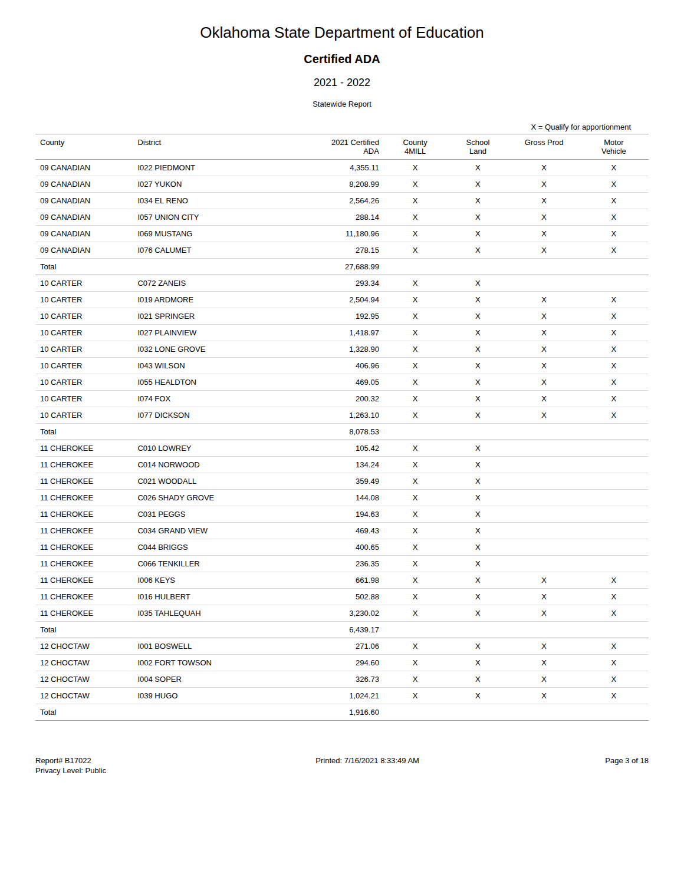Oklahoma State Department of Education
Certified ADA
2021 - 2022
Statewide Report
X = Qualify for apportionment
| County | District | 2021 Certified ADA | County 4MILL | School Land | Gross Prod | Motor Vehicle |
| --- | --- | --- | --- | --- | --- | --- |
| 09 CANADIAN | I022 PIEDMONT | 4,355.11 | X | X | X | X |
| 09 CANADIAN | I027 YUKON | 8,208.99 | X | X | X | X |
| 09 CANADIAN | I034 EL RENO | 2,564.26 | X | X | X | X |
| 09 CANADIAN | I057 UNION CITY | 288.14 | X | X | X | X |
| 09 CANADIAN | I069 MUSTANG | 11,180.96 | X | X | X | X |
| 09 CANADIAN | I076 CALUMET | 278.15 | X | X | X | X |
| Total | | 27,688.99 | | | | |
| 10 CARTER | C072 ZANEIS | 293.34 | X | X | | |
| 10 CARTER | I019 ARDMORE | 2,504.94 | X | X | X | X |
| 10 CARTER | I021 SPRINGER | 192.95 | X | X | X | X |
| 10 CARTER | I027 PLAINVIEW | 1,418.97 | X | X | X | X |
| 10 CARTER | I032 LONE GROVE | 1,328.90 | X | X | X | X |
| 10 CARTER | I043 WILSON | 406.96 | X | X | X | X |
| 10 CARTER | I055 HEALDTON | 469.05 | X | X | X | X |
| 10 CARTER | I074 FOX | 200.32 | X | X | X | X |
| 10 CARTER | I077 DICKSON | 1,263.10 | X | X | X | X |
| Total | | 8,078.53 | | | | |
| 11 CHEROKEE | C010 LOWREY | 105.42 | X | X | | |
| 11 CHEROKEE | C014 NORWOOD | 134.24 | X | X | | |
| 11 CHEROKEE | C021 WOODALL | 359.49 | X | X | | |
| 11 CHEROKEE | C026 SHADY GROVE | 144.08 | X | X | | |
| 11 CHEROKEE | C031 PEGGS | 194.63 | X | X | | |
| 11 CHEROKEE | C034 GRAND VIEW | 469.43 | X | X | | |
| 11 CHEROKEE | C044 BRIGGS | 400.65 | X | X | | |
| 11 CHEROKEE | C066 TENKILLER | 236.35 | X | X | | |
| 11 CHEROKEE | I006 KEYS | 661.98 | X | X | X | X |
| 11 CHEROKEE | I016 HULBERT | 502.88 | X | X | X | X |
| 11 CHEROKEE | I035 TAHLEQUAH | 3,230.02 | X | X | X | X |
| Total | | 6,439.17 | | | | |
| 12 CHOCTAW | I001 BOSWELL | 271.06 | X | X | X | X |
| 12 CHOCTAW | I002 FORT TOWSON | 294.60 | X | X | X | X |
| 12 CHOCTAW | I004 SOPER | 326.73 | X | X | X | X |
| 12 CHOCTAW | I039 HUGO | 1,024.21 | X | X | X | X |
| Total | | 1,916.60 | | | | |
Report# B17022
Privacy Level: Public
Printed: 7/16/2021 8:33:49 AM
Page 3 of 18